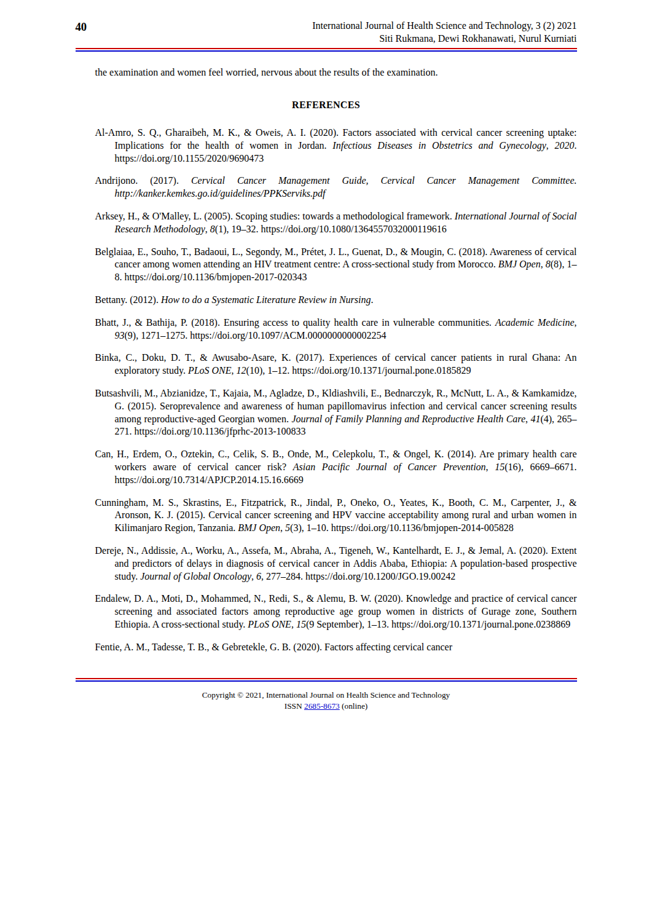40
International Journal of Health Science and Technology, 3 (2) 2021
Siti Rukmana, Dewi Rokhanawati, Nurul Kurniati
the examination and women feel worried, nervous about the results of the examination.
REFERENCES
Al-Amro, S. Q., Gharaibeh, M. K., & Oweis, A. I. (2020). Factors associated with cervical cancer screening uptake: Implications for the health of women in Jordan. Infectious Diseases in Obstetrics and Gynecology, 2020. https://doi.org/10.1155/2020/9690473
Andrijono. (2017). Cervical Cancer Management Guide, Cervical Cancer Management Committee. http://kanker.kemkes.go.id/guidelines/PPKServiks.pdf
Arksey, H., & O'Malley, L. (2005). Scoping studies: towards a methodological framework. International Journal of Social Research Methodology, 8(1), 19–32. https://doi.org/10.1080/1364557032000119616
Belglaiaa, E., Souho, T., Badaoui, L., Segondy, M., Prétet, J. L., Guenat, D., & Mougin, C. (2018). Awareness of cervical cancer among women attending an HIV treatment centre: A cross-sectional study from Morocco. BMJ Open, 8(8), 1–8. https://doi.org/10.1136/bmjopen-2017-020343
Bettany. (2012). How to do a Systematic Literature Review in Nursing.
Bhatt, J., & Bathija, P. (2018). Ensuring access to quality health care in vulnerable communities. Academic Medicine, 93(9), 1271–1275. https://doi.org/10.1097/ACM.0000000000002254
Binka, C., Doku, D. T., & Awusabo-Asare, K. (2017). Experiences of cervical cancer patients in rural Ghana: An exploratory study. PLoS ONE, 12(10), 1–12. https://doi.org/10.1371/journal.pone.0185829
Butsashvili, M., Abzianidze, T., Kajaia, M., Agladze, D., Kldiashvili, E., Bednarczyk, R., McNutt, L. A., & Kamkamidze, G. (2015). Seroprevalence and awareness of human papillomavirus infection and cervical cancer screening results among reproductive-aged Georgian women. Journal of Family Planning and Reproductive Health Care, 41(4), 265–271. https://doi.org/10.1136/jfprhc-2013-100833
Can, H., Erdem, O., Oztekin, C., Celik, S. B., Onde, M., Celepkolu, T., & Ongel, K. (2014). Are primary health care workers aware of cervical cancer risk? Asian Pacific Journal of Cancer Prevention, 15(16), 6669–6671. https://doi.org/10.7314/APJCP.2014.15.16.6669
Cunningham, M. S., Skrastins, E., Fitzpatrick, R., Jindal, P., Oneko, O., Yeates, K., Booth, C. M., Carpenter, J., & Aronson, K. J. (2015). Cervical cancer screening and HPV vaccine acceptability among rural and urban women in Kilimanjaro Region, Tanzania. BMJ Open, 5(3), 1–10. https://doi.org/10.1136/bmjopen-2014-005828
Dereje, N., Addissie, A., Worku, A., Assefa, M., Abraha, A., Tigeneh, W., Kantelhardt, E. J., & Jemal, A. (2020). Extent and predictors of delays in diagnosis of cervical cancer in Addis Ababa, Ethiopia: A population-based prospective study. Journal of Global Oncology, 6, 277–284. https://doi.org/10.1200/JGO.19.00242
Endalew, D. A., Moti, D., Mohammed, N., Redi, S., & Alemu, B. W. (2020). Knowledge and practice of cervical cancer screening and associated factors among reproductive age group women in districts of Gurage zone, Southern Ethiopia. A cross-sectional study. PLoS ONE, 15(9 September), 1–13. https://doi.org/10.1371/journal.pone.0238869
Fentie, A. M., Tadesse, T. B., & Gebretekle, G. B. (2020). Factors affecting cervical cancer
Copyright © 2021, International Journal on Health Science and Technology
ISSN 2685-8673 (online)